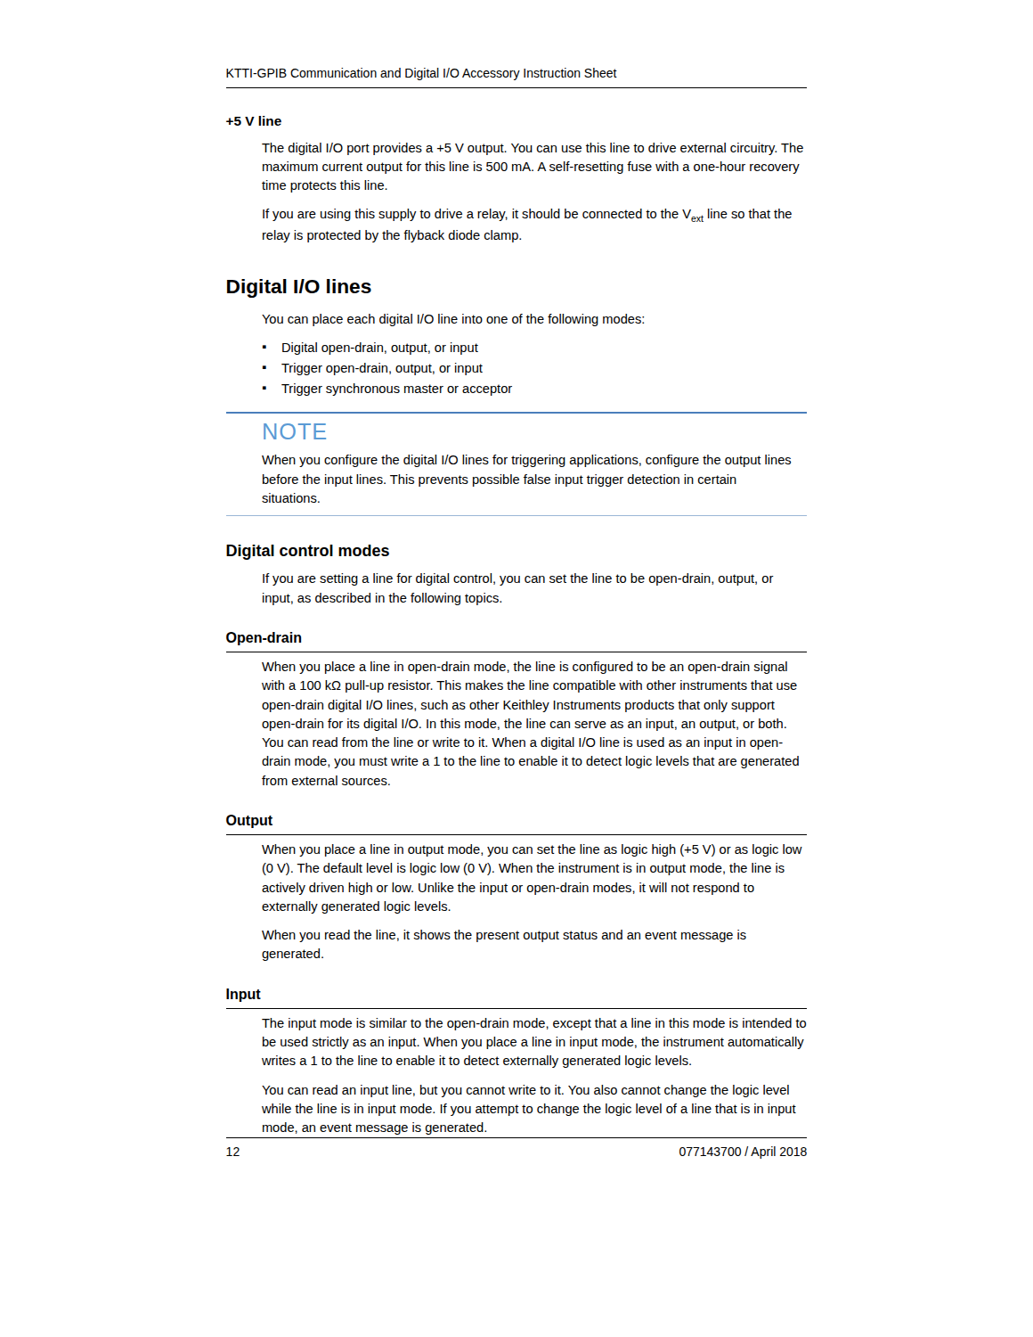KTTI-GPIB Communication and Digital I/O Accessory Instruction Sheet
+5 V line
The digital I/O port provides a +5 V output. You can use this line to drive external circuitry. The maximum current output for this line is 500 mA. A self-resetting fuse with a one-hour recovery time protects this line.
If you are using this supply to drive a relay, it should be connected to the Vext line so that the relay is protected by the flyback diode clamp.
Digital I/O lines
You can place each digital I/O line into one of the following modes:
Digital open-drain, output, or input
Trigger open-drain, output, or input
Trigger synchronous master or acceptor
NOTE
When you configure the digital I/O lines for triggering applications, configure the output lines before the input lines. This prevents possible false input trigger detection in certain situations.
Digital control modes
If you are setting a line for digital control, you can set the line to be open-drain, output, or input, as described in the following topics.
Open-drain
When you place a line in open-drain mode, the line is configured to be an open-drain signal with a 100 kΩ pull-up resistor. This makes the line compatible with other instruments that use open-drain digital I/O lines, such as other Keithley Instruments products that only support open-drain for its digital I/O. In this mode, the line can serve as an input, an output, or both. You can read from the line or write to it. When a digital I/O line is used as an input in open-drain mode, you must write a 1 to the line to enable it to detect logic levels that are generated from external sources.
Output
When you place a line in output mode, you can set the line as logic high (+5 V) or as logic low (0 V). The default level is logic low (0 V). When the instrument is in output mode, the line is actively driven high or low. Unlike the input or open-drain modes, it will not respond to externally generated logic levels.
When you read the line, it shows the present output status and an event message is generated.
Input
The input mode is similar to the open-drain mode, except that a line in this mode is intended to be used strictly as an input. When you place a line in input mode, the instrument automatically writes a 1 to the line to enable it to detect externally generated logic levels.
You can read an input line, but you cannot write to it. You also cannot change the logic level while the line is in input mode. If you attempt to change the logic level of a line that is in input mode, an event message is generated.
12
077143700 / April 2018